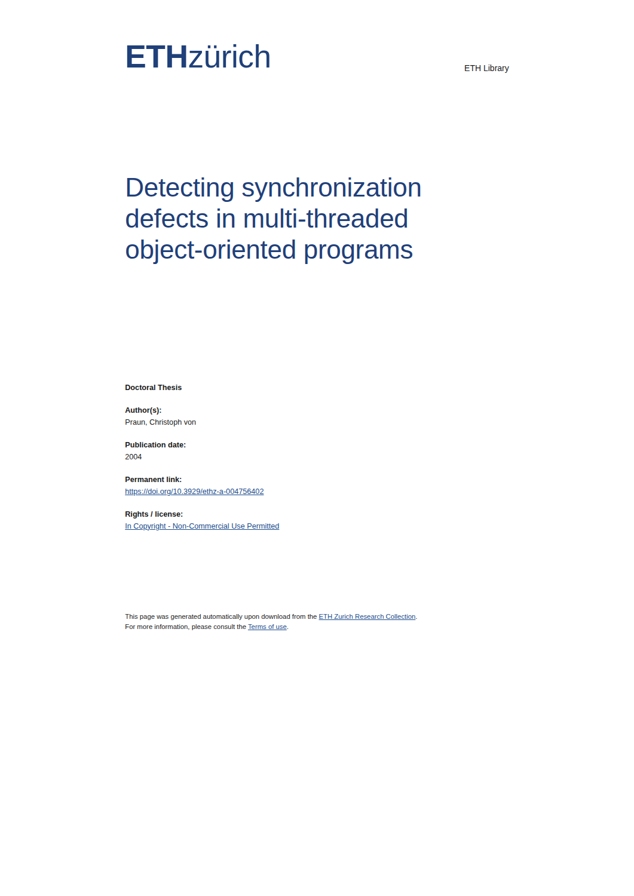ETH zürich
ETH Library
Detecting synchronization defects in multi-threaded object-oriented programs
Doctoral Thesis
Author(s):
Praun, Christoph von
Publication date:
2004
Permanent link:
https://doi.org/10.3929/ethz-a-004756402
Rights / license:
In Copyright - Non-Commercial Use Permitted
This page was generated automatically upon download from the ETH Zurich Research Collection.
For more information, please consult the Terms of use.